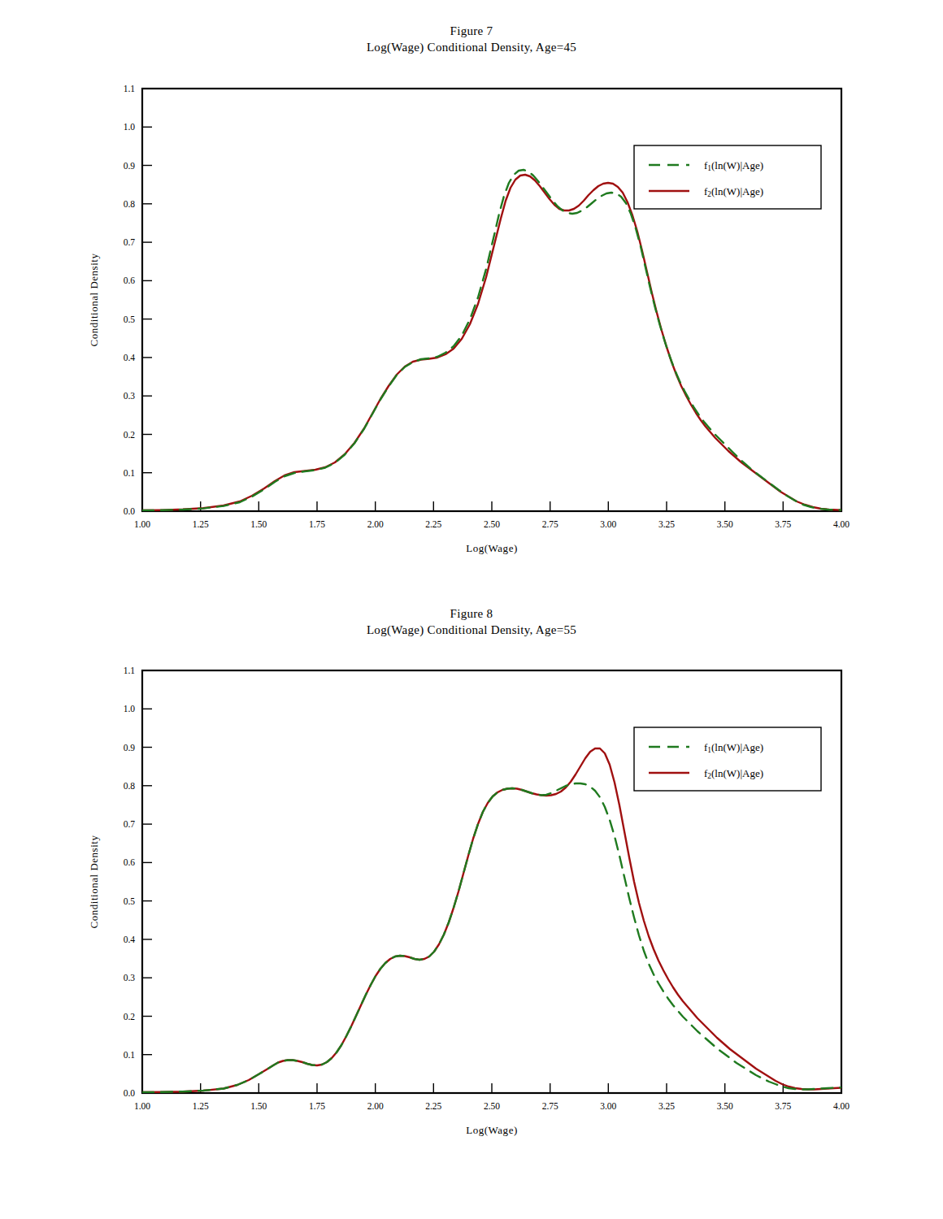Figure 7
Log(Wage) Conditional Density, Age=45
0.0 0.1 0.2 0.3 0.4 0.5 0.6 0.7 0.8 0.9 1.0 1.1 1.00 1.25 1.50 1.75 2.00 2.25 2.50 2.75 3.00 3.25 3.50 3.75 4.00 Log(Wage) Conditional Density f1(ln(W)|Age) f2(ln(W)|Age)
Figure 8
Log(Wage) Conditional Density, Age=55
0.0 0.1 0.2 0.3 0.4 0.5 0.6 0.7 0.8 0.9 1.0 1.1 1.00 1.25 1.50 1.75 2.00 2.25 2.50 2.75 3.00 3.25 3.50 3.75 4.00 Log(Wage) Conditional Density f1(ln(W)|Age) f2(ln(W)|Age)